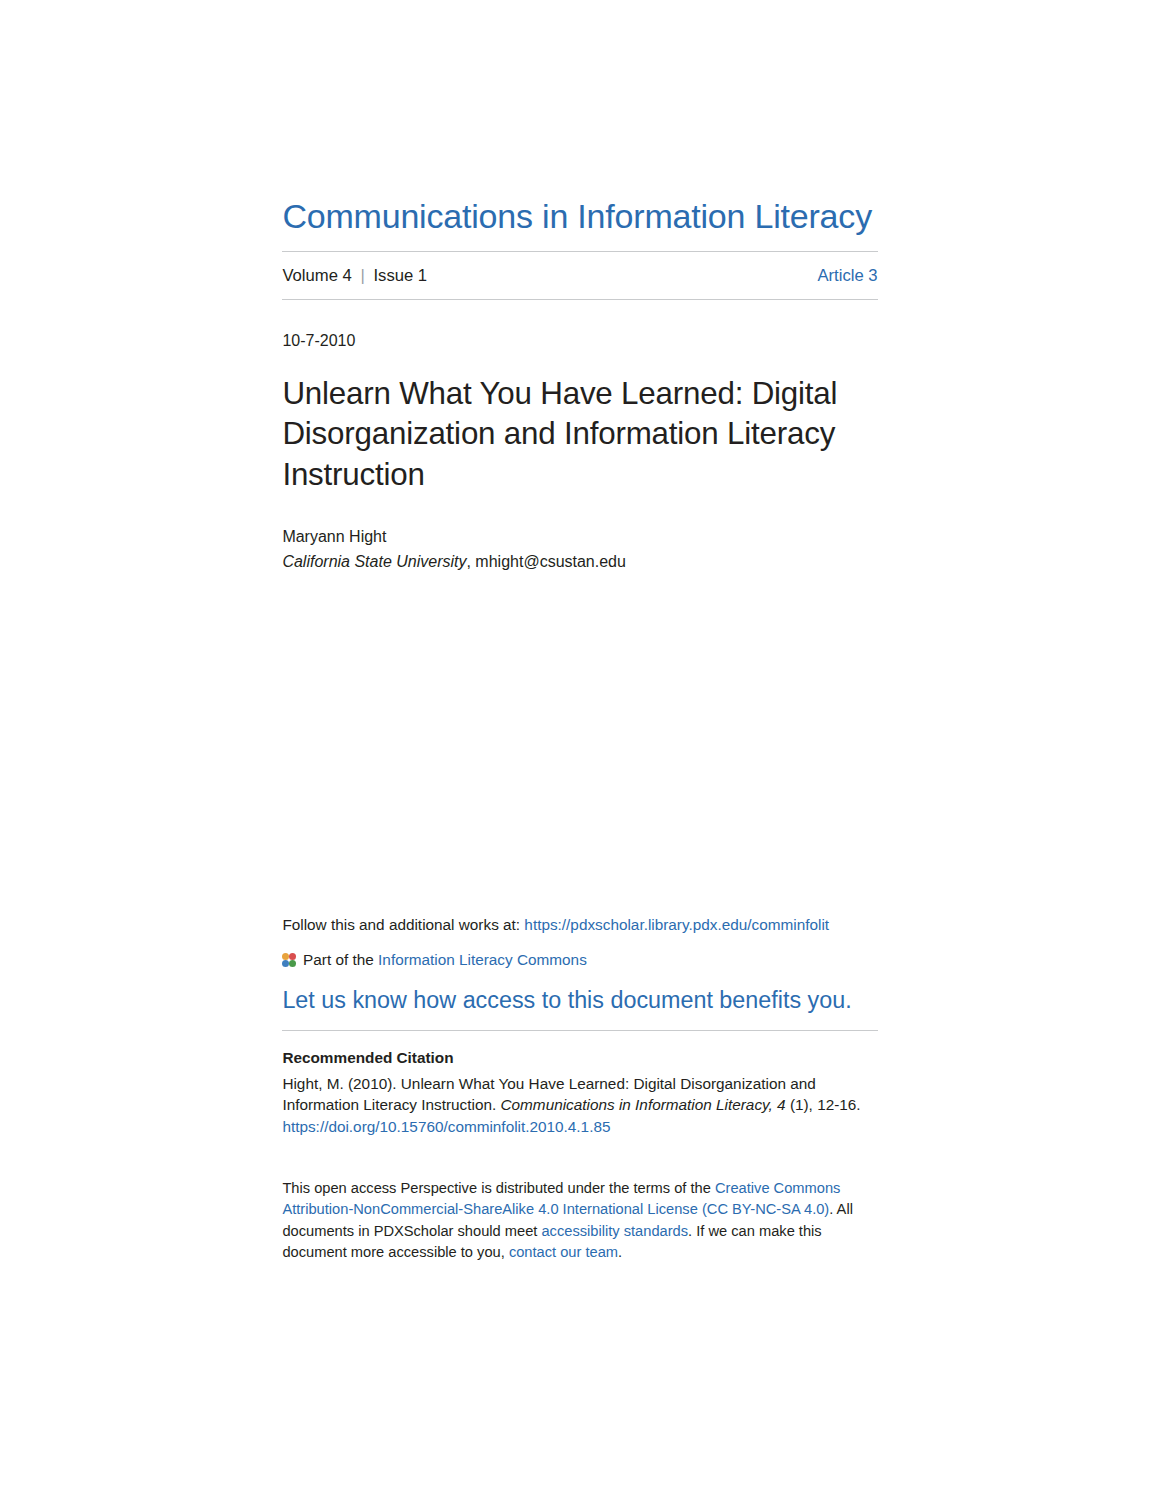Communications in Information Literacy
Volume 4|Issue 1
Article 3
10-7-2010
Unlearn What You Have Learned: Digital Disorganization and Information Literacy Instruction
Maryann Hight
California State University, mhight@csustan.edu
Follow this and additional works at: https://pdxscholar.library.pdx.edu/comminfolit
Part of the Information Literacy Commons
Let us know how access to this document benefits you.
Recommended Citation
Hight, M. (2010). Unlearn What You Have Learned: Digital Disorganization and Information Literacy Instruction. Communications in Information Literacy, 4 (1), 12-16. https://doi.org/10.15760/comminfolit.2010.4.1.85
This open access Perspective is distributed under the terms of the Creative Commons Attribution-NonCommercial-ShareAlike 4.0 International License (CC BY-NC-SA 4.0). All documents in PDXScholar should meet accessibility standards. If we can make this document more accessible to you, contact our team.